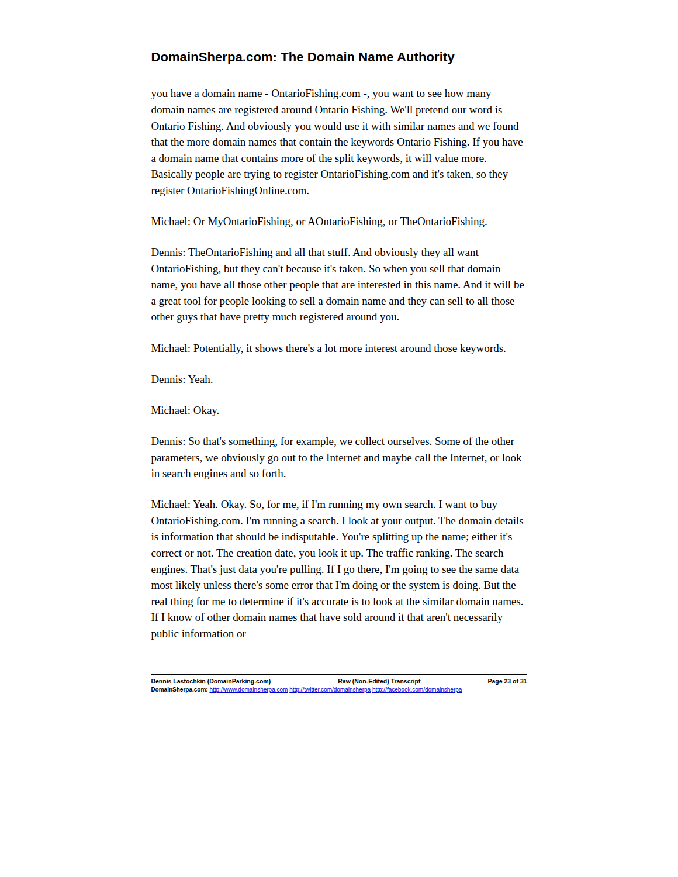DomainSherpa.com: The Domain Name Authority
you have a domain name - OntarioFishing.com -, you want to see how many domain names are registered around Ontario Fishing. We'll pretend our word is Ontario Fishing. And obviously you would use it with similar names and we found that the more domain names that contain the keywords Ontario Fishing. If you have a domain name that contains more of the split keywords, it will value more. Basically people are trying to register OntarioFishing.com and it's taken, so they register OntarioFishingOnline.com.
Michael: Or MyOntarioFishing, or AOntarioFishing, or TheOntarioFishing.
Dennis: TheOntarioFishing and all that stuff. And obviously they all want OntarioFishing, but they can't because it's taken. So when you sell that domain name, you have all those other people that are interested in this name. And it will be a great tool for people looking to sell a domain name and they can sell to all those other guys that have pretty much registered around you.
Michael: Potentially, it shows there's a lot more interest around those keywords.
Dennis: Yeah.
Michael: Okay.
Dennis: So that's something, for example, we collect ourselves. Some of the other parameters, we obviously go out to the Internet and maybe call the Internet, or look in search engines and so forth.
Michael: Yeah. Okay. So, for me, if I'm running my own search. I want to buy OntarioFishing.com. I'm running a search. I look at your output. The domain details is information that should be indisputable. You're splitting up the name; either it's correct or not. The creation date, you look it up. The traffic ranking. The search engines. That's just data you're pulling. If I go there, I'm going to see the same data most likely unless there's some error that I'm doing or the system is doing. But the real thing for me to determine if it's accurate is to look at the similar domain names. If I know of other domain names that have sold around it that aren't necessarily public information or
Dennis Lastochkin (DomainParking.com) Raw (Non-Edited) Transcript Page 23 of 31
DomainSherpa.com: http://www.domainsherpa.com http://twitter.com/domainsherpa http://facebook.com/domainsherpa